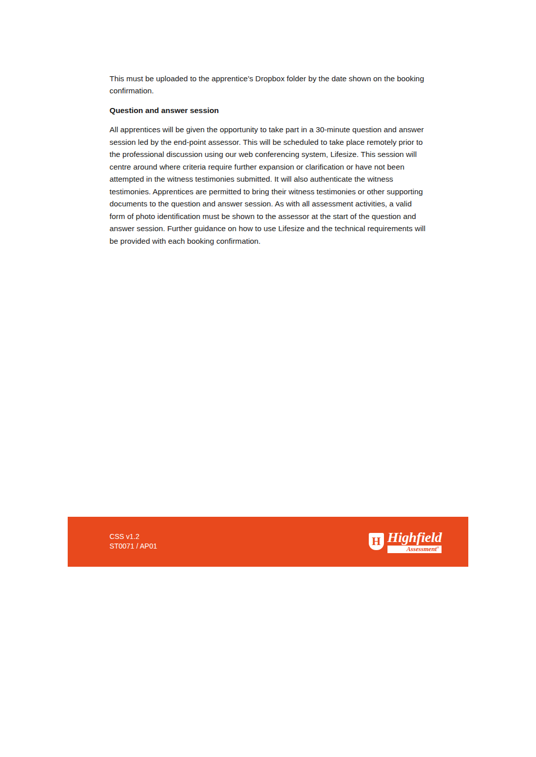This must be uploaded to the apprentice’s Dropbox folder by the date shown on the booking confirmation.
Question and answer session
All apprentices will be given the opportunity to take part in a 30-minute question and answer session led by the end-point assessor. This will be scheduled to take place remotely prior to the professional discussion using our web conferencing system, Lifesize. This session will centre around where criteria require further expansion or clarification or have not been attempted in the witness testimonies submitted. It will also authenticate the witness testimonies. Apprentices are permitted to bring their witness testimonies or other supporting documents to the question and answer session. As with all assessment activities, a valid form of photo identification must be shown to the assessor at the start of the question and answer session. Further guidance on how to use Lifesize and the technical requirements will be provided with each booking confirmation.
CSS v1.2
ST0071 / AP01
H
Highfield
Assessment®